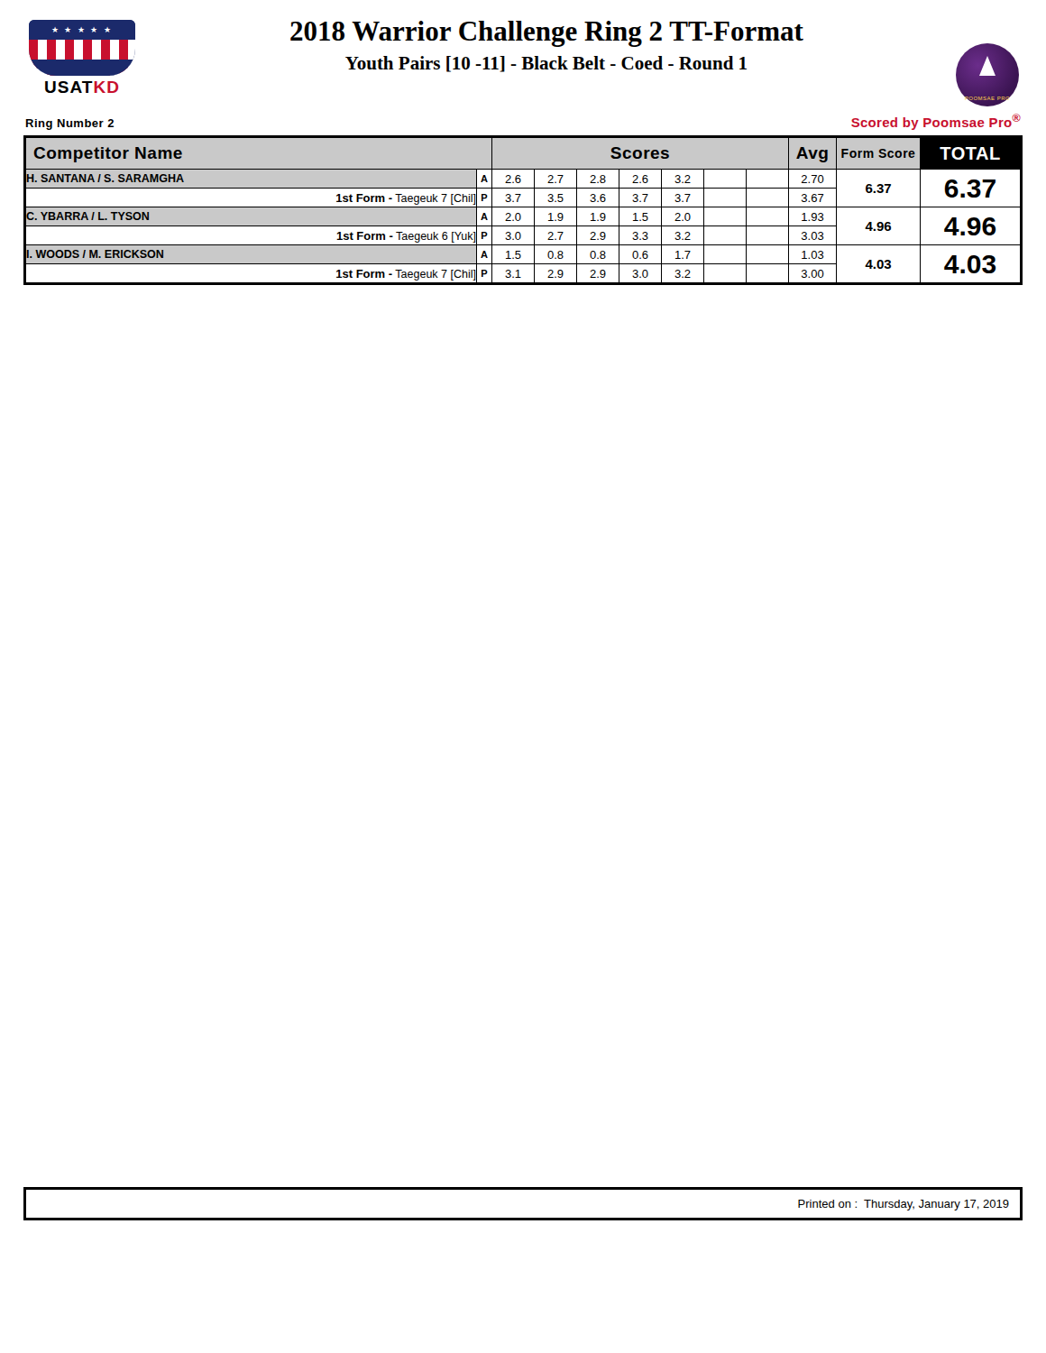★ ★ ★ ★ ★
USATKD
2018 Warrior Challenge Ring 2 TT-Format
Youth Pairs [10 -11] - Black Belt - Coed - Round 1
Ring Number 2
Scored by Poomsae Pro®
| Competitor Name | Scores | Avg | Form Score | TOTAL |
| --- | --- | --- | --- | --- |
| H. SANTANA / S. SARAMGHA | A | 2.6 | 2.7 | 2.8 | 2.6 | 3.2 | | | 2.70 | 6.37 | 6.37 |
| 1st Form - Taegeuk 7 [Chil] | P | 3.7 | 3.5 | 3.6 | 3.7 | 3.7 | | | 3.67 |
| C. YBARRA / L. TYSON | A | 2.0 | 1.9 | 1.9 | 1.5 | 2.0 | | | 1.93 | 4.96 | 4.96 |
| 1st Form - Taegeuk 6 [Yuk] | P | 3.0 | 2.7 | 2.9 | 3.3 | 3.2 | | | 3.03 |
| I. WOODS / M. ERICKSON | A | 1.5 | 0.8 | 0.8 | 0.6 | 1.7 | | | 1.03 | 4.03 | 4.03 |
| 1st Form - Taegeuk 7 [Chil] | P | 3.1 | 2.9 | 2.9 | 3.0 | 3.2 | | | 3.00 |
Printed on : Thursday, January 17, 2019